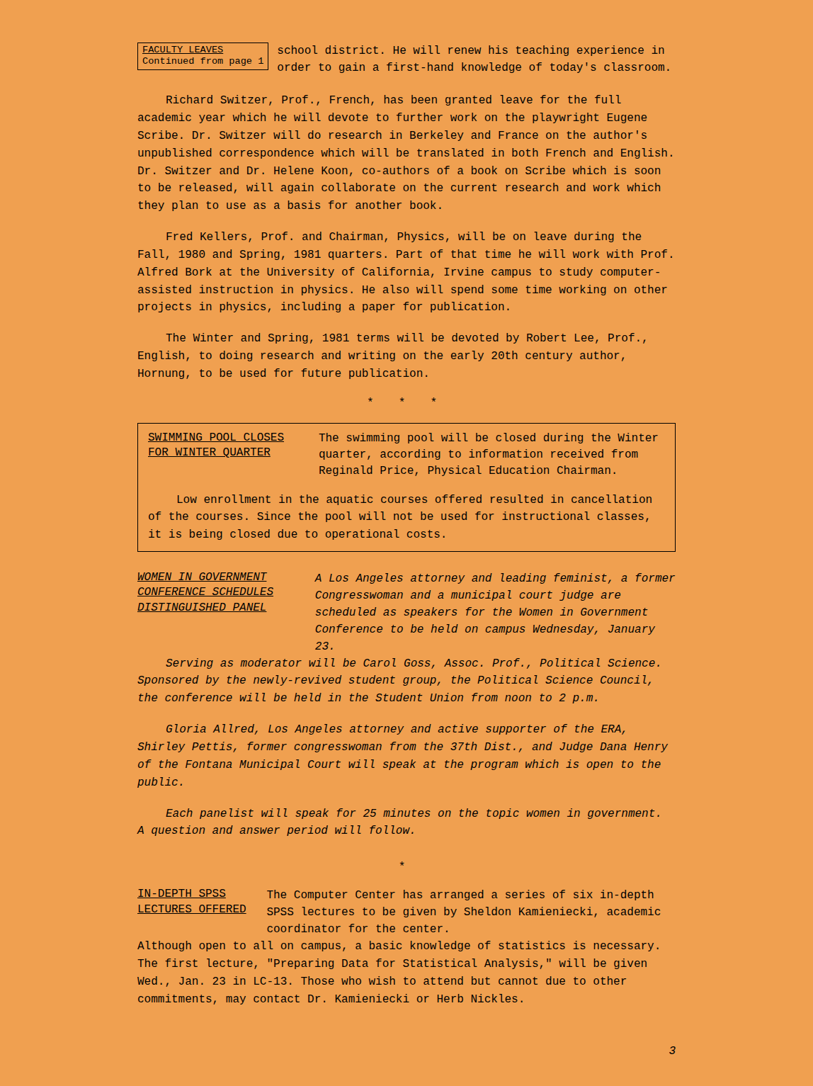FACULTY LEAVES
Continued from page 1
school district. He will renew his teaching experience in order to gain a first-hand knowledge of today's classroom.
Richard Switzer, Prof., French, has been granted leave for the full academic year which he will devote to further work on the playwright Eugene Scribe. Dr. Switzer will do research in Berkeley and France on the author's unpublished correspondence which will be translated in both French and English. Dr. Switzer and Dr. Helene Koon, co-authors of a book on Scribe which is soon to be released, will again collaborate on the current research and work which they plan to use as a basis for another book.
Fred Kellers, Prof. and Chairman, Physics, will be on leave during the Fall, 1980 and Spring, 1981 quarters. Part of that time he will work with Prof. Alfred Bork at the University of California, Irvine campus to study computer-assisted instruction in physics. He also will spend some time working on other projects in physics, including a paper for publication.
The Winter and Spring, 1981 terms will be devoted by Robert Lee, Prof., English, to doing research and writing on the early 20th century author, Hornung, to be used for future publication.
* * *
SWIMMING POOL CLOSES
FOR WINTER QUARTER
The swimming pool will be closed during the Winter quarter, according to information received from Reginald Price, Physical Education Chairman.
Low enrollment in the aquatic courses offered resulted in cancellation of the courses. Since the pool will not be used for instructional classes, it is being closed due to operational costs.
WOMEN IN GOVERNMENT
CONFERENCE SCHEDULES
DISTINGUISHED PANEL
A Los Angeles attorney and leading feminist, a former Congresswoman and a municipal court judge are scheduled as speakers for the Women in Government Conference to be held on campus Wednesday, January 23.
Serving as moderator will be Carol Goss, Assoc. Prof., Political Science. Sponsored by the newly-revived student group, the Political Science Council, the conference will be held in the Student Union from noon to 2 p.m.
Gloria Allred, Los Angeles attorney and active supporter of the ERA, Shirley Pettis, former congresswoman from the 37th Dist., and Judge Dana Henry of the Fontana Municipal Court will speak at the program which is open to the public.
Each panelist will speak for 25 minutes on the topic women in government. A question and answer period will follow.
*
IN-DEPTH SPSS
LECTURES OFFERED
The Computer Center has arranged a series of six in-depth SPSS lectures to be given by Sheldon Kamieniecki, academic coordinator for the center.
Although open to all on campus, a basic knowledge of statistics is necessary. The first lecture, "Preparing Data for Statistical Analysis," will be given Wed., Jan. 23 in LC-13. Those who wish to attend but cannot due to other commitments, may contact Dr. Kamieniecki or Herb Nickles.
3